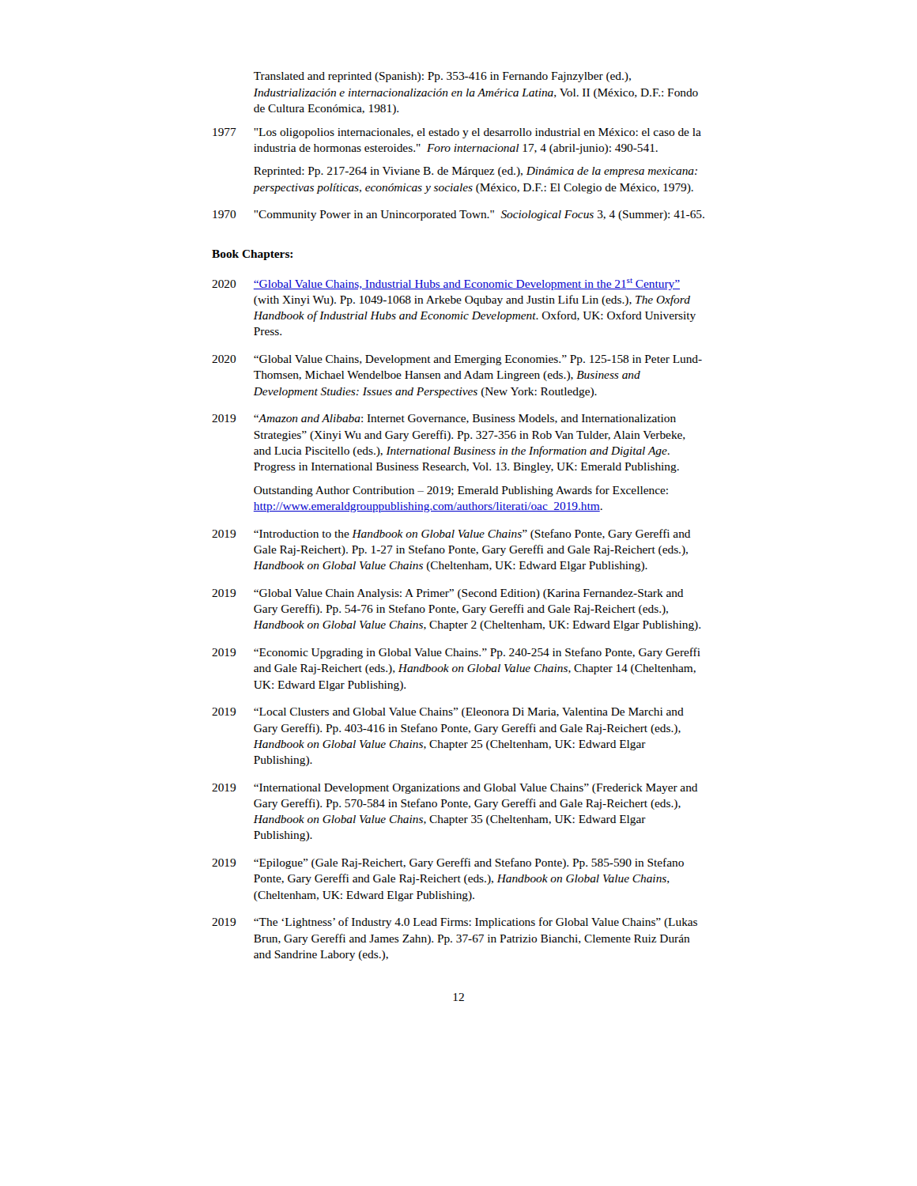Translated and reprinted (Spanish): Pp. 353-416 in Fernando Fajnzylber (ed.), Industrialización e internacionalización en la América Latina, Vol. II (México, D.F.: Fondo de Cultura Económica, 1981).
1977
"Los oligopolios internacionales, el estado y el desarrollo industrial en México: el caso de la industria de hormonas esteroides." Foro internacional 17, 4 (abril-junio): 490-541.
Reprinted: Pp. 217-264 in Viviane B. de Márquez (ed.), Dinámica de la empresa mexicana: perspectivas políticas, económicas y sociales (México, D.F.: El Colegio de México, 1979).
1970
"Community Power in an Unincorporated Town." Sociological Focus 3, 4 (Summer): 41-65.
Book Chapters:
2020
“Global Value Chains, Industrial Hubs and Economic Development in the 21st Century” (with Xinyi Wu). Pp. 1049-1068 in Arkebe Oqubay and Justin Lifu Lin (eds.), The Oxford Handbook of Industrial Hubs and Economic Development. Oxford, UK: Oxford University Press.
2020
“Global Value Chains, Development and Emerging Economies.” Pp. 125-158 in Peter Lund-Thomsen, Michael Wendelboe Hansen and Adam Lingreen (eds.), Business and Development Studies: Issues and Perspectives (New York: Routledge).
2019
“Amazon and Alibaba: Internet Governance, Business Models, and Internationalization Strategies” (Xinyi Wu and Gary Gereffi). Pp. 327-356 in Rob Van Tulder, Alain Verbeke, and Lucia Piscitello (eds.), International Business in the Information and Digital Age. Progress in International Business Research, Vol. 13. Bingley, UK: Emerald Publishing.
Outstanding Author Contribution – 2019; Emerald Publishing Awards for Excellence: http://www.emeraldgrouppublishing.com/authors/literati/oac_2019.htm.
2019
“Introduction to the Handbook on Global Value Chains” (Stefano Ponte, Gary Gereffi and Gale Raj-Reichert). Pp. 1-27 in Stefano Ponte, Gary Gereffi and Gale Raj-Reichert (eds.), Handbook on Global Value Chains (Cheltenham, UK: Edward Elgar Publishing).
2019
“Global Value Chain Analysis: A Primer” (Second Edition) (Karina Fernandez-Stark and Gary Gereffi). Pp. 54-76 in Stefano Ponte, Gary Gereffi and Gale Raj-Reichert (eds.), Handbook on Global Value Chains, Chapter 2 (Cheltenham, UK: Edward Elgar Publishing).
2019
“Economic Upgrading in Global Value Chains.” Pp. 240-254 in Stefano Ponte, Gary Gereffi and Gale Raj-Reichert (eds.), Handbook on Global Value Chains, Chapter 14 (Cheltenham, UK: Edward Elgar Publishing).
2019
“Local Clusters and Global Value Chains” (Eleonora Di Maria, Valentina De Marchi and Gary Gereffi). Pp. 403-416 in Stefano Ponte, Gary Gereffi and Gale Raj-Reichert (eds.), Handbook on Global Value Chains, Chapter 25 (Cheltenham, UK: Edward Elgar Publishing).
2019
“International Development Organizations and Global Value Chains” (Frederick Mayer and Gary Gereffi). Pp. 570-584 in Stefano Ponte, Gary Gereffi and Gale Raj-Reichert (eds.), Handbook on Global Value Chains, Chapter 35 (Cheltenham, UK: Edward Elgar Publishing).
2019
“Epilogue” (Gale Raj-Reichert, Gary Gereffi and Stefano Ponte). Pp. 585-590 in Stefano Ponte, Gary Gereffi and Gale Raj-Reichert (eds.), Handbook on Global Value Chains, (Cheltenham, UK: Edward Elgar Publishing).
2019
“The ‘Lightness’ of Industry 4.0 Lead Firms: Implications for Global Value Chains” (Lukas Brun, Gary Gereffi and James Zahn). Pp. 37-67 in Patrizio Bianchi, Clemente Ruiz Durán and Sandrine Labory (eds.),
12